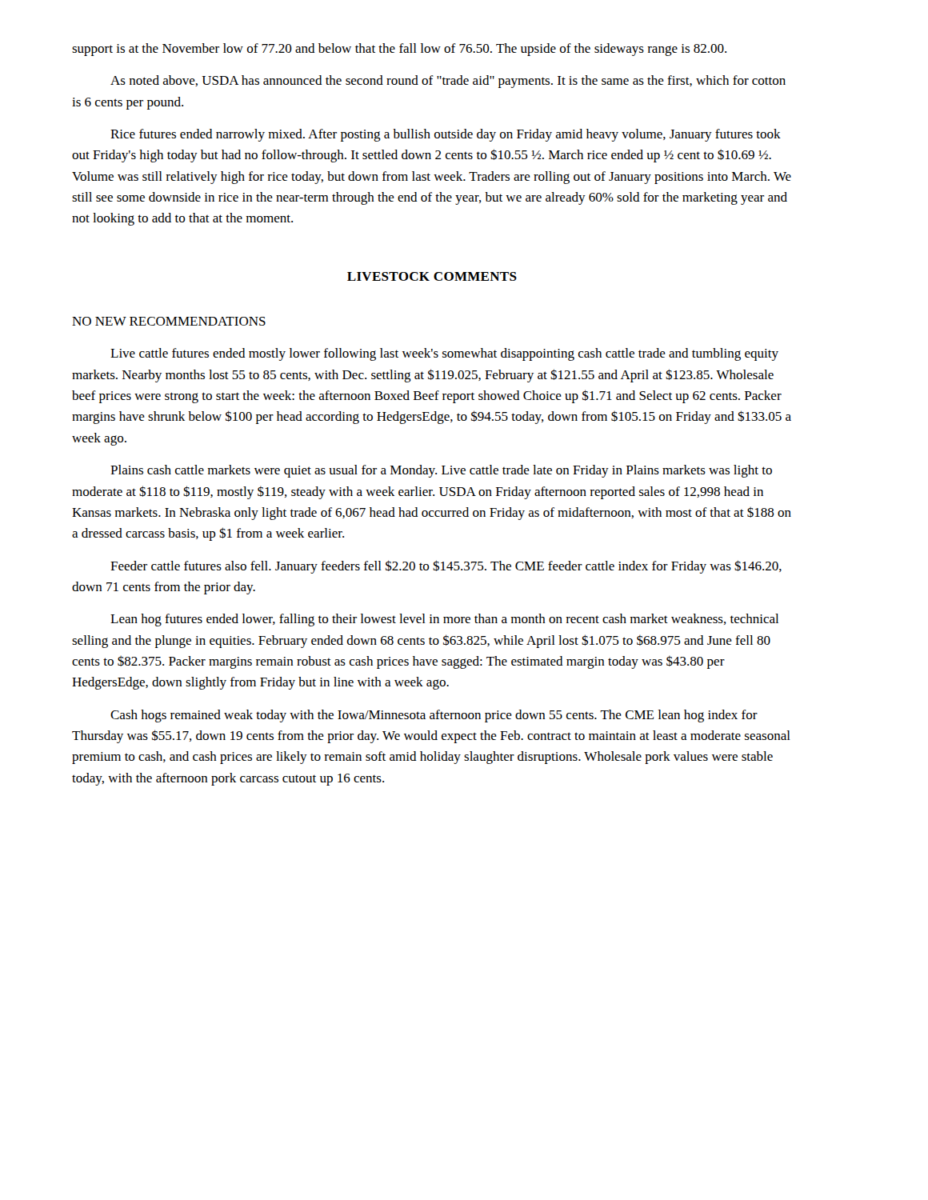support is at the November low of 77.20 and below that the fall low of 76.50. The upside of the sideways range is 82.00.
As noted above, USDA has announced the second round of "trade aid" payments. It is the same as the first, which for cotton is 6 cents per pound.
Rice futures ended narrowly mixed. After posting a bullish outside day on Friday amid heavy volume, January futures took out Friday's high today but had no follow-through. It settled down 2 cents to $10.55 ½. March rice ended up ½ cent to $10.69 ½. Volume was still relatively high for rice today, but down from last week. Traders are rolling out of January positions into March. We still see some downside in rice in the near-term through the end of the year, but we are already 60% sold for the marketing year and not looking to add to that at the moment.
LIVESTOCK COMMENTS
NO NEW RECOMMENDATIONS
Live cattle futures ended mostly lower following last week's somewhat disappointing cash cattle trade and tumbling equity markets. Nearby months lost 55 to 85 cents, with Dec. settling at $119.025, February at $121.55 and April at $123.85. Wholesale beef prices were strong to start the week: the afternoon Boxed Beef report showed Choice up $1.71 and Select up 62 cents. Packer margins have shrunk below $100 per head according to HedgersEdge, to $94.55 today, down from $105.15 on Friday and $133.05 a week ago.
Plains cash cattle markets were quiet as usual for a Monday. Live cattle trade late on Friday in Plains markets was light to moderate at $118 to $119, mostly $119, steady with a week earlier. USDA on Friday afternoon reported sales of 12,998 head in Kansas markets. In Nebraska only light trade of 6,067 head had occurred on Friday as of midafternoon, with most of that at $188 on a dressed carcass basis, up $1 from a week earlier.
Feeder cattle futures also fell. January feeders fell $2.20 to $145.375. The CME feeder cattle index for Friday was $146.20, down 71 cents from the prior day.
Lean hog futures ended lower, falling to their lowest level in more than a month on recent cash market weakness, technical selling and the plunge in equities. February ended down 68 cents to $63.825, while April lost $1.075 to $68.975 and June fell 80 cents to $82.375. Packer margins remain robust as cash prices have sagged: The estimated margin today was $43.80 per HedgersEdge, down slightly from Friday but in line with a week ago.
Cash hogs remained weak today with the Iowa/Minnesota afternoon price down 55 cents. The CME lean hog index for Thursday was $55.17, down 19 cents from the prior day. We would expect the Feb. contract to maintain at least a moderate seasonal premium to cash, and cash prices are likely to remain soft amid holiday slaughter disruptions. Wholesale pork values were stable today, with the afternoon pork carcass cutout up 16 cents.